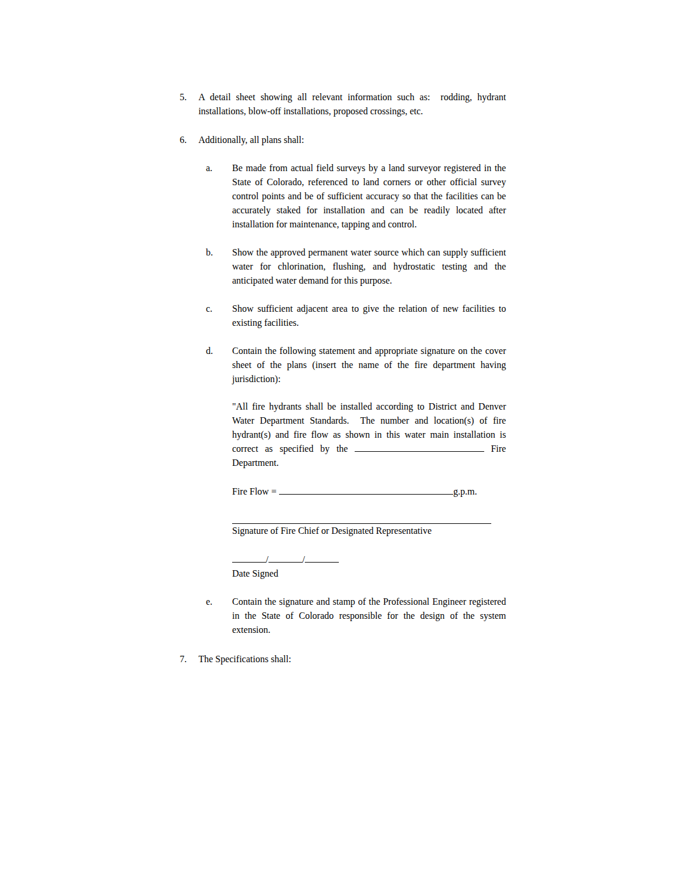5. A detail sheet showing all relevant information such as: rodding, hydrant installations, blow-off installations, proposed crossings, etc.
6. Additionally, all plans shall:
a. Be made from actual field surveys by a land surveyor registered in the State of Colorado, referenced to land corners or other official survey control points and be of sufficient accuracy so that the facilities can be accurately staked for installation and can be readily located after installation for maintenance, tapping and control.
b. Show the approved permanent water source which can supply sufficient water for chlorination, flushing, and hydrostatic testing and the anticipated water demand for this purpose.
c. Show sufficient adjacent area to give the relation of new facilities to existing facilities.
d. Contain the following statement and appropriate signature on the cover sheet of the plans (insert the name of the fire department having jurisdiction):
"All fire hydrants shall be installed according to District and Denver Water Department Standards. The number and location(s) of fire hydrant(s) and fire flow as shown in this water main installation is correct as specified by the Fire Department.
Fire Flow = g.p.m.
Signature of Fire Chief or Designated Representative
/ /
Date Signed
e. Contain the signature and stamp of the Professional Engineer registered in the State of Colorado responsible for the design of the system extension.
7. The Specifications shall: